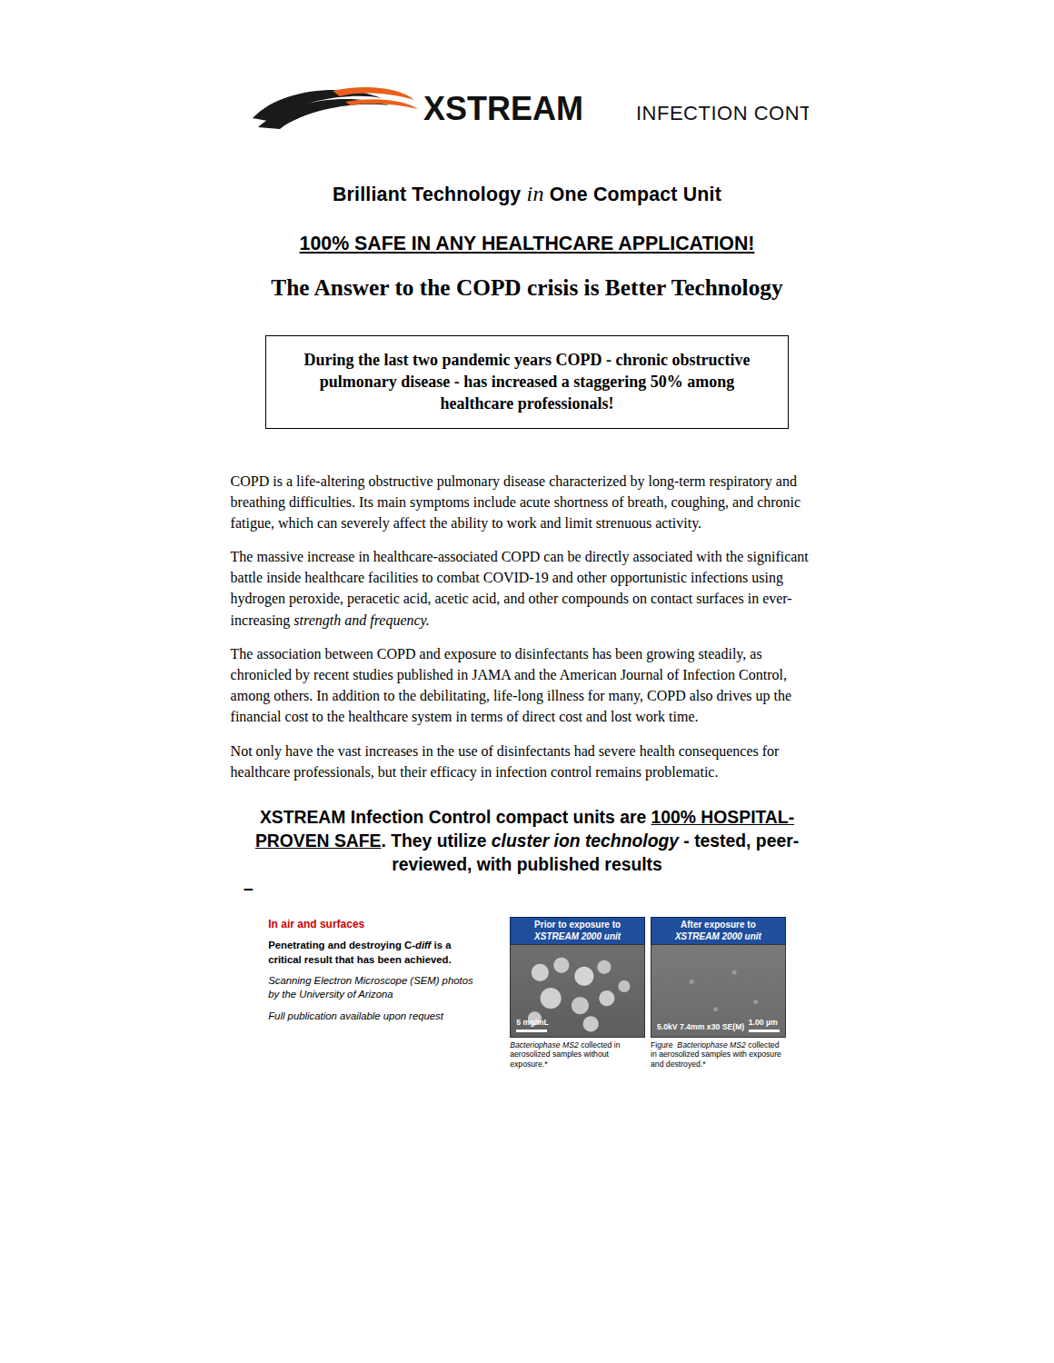XSTREAM INFECTION CONTROL
Brilliant Technology in One Compact Unit
100% SAFE IN ANY HEALTHCARE APPLICATION!
The Answer to the COPD crisis is Better Technology
During the last two pandemic years COPD - chronic obstructive pulmonary disease - has increased a staggering 50% among healthcare professionals!
COPD is a life-altering obstructive pulmonary disease characterized by long-term respiratory and breathing difficulties. Its main symptoms include acute shortness of breath, coughing, and chronic fatigue, which can severely affect the ability to work and limit strenuous activity.
The massive increase in healthcare-associated COPD can be directly associated with the significant battle inside healthcare facilities to combat COVID-19 and other opportunistic infections using hydrogen peroxide, peracetic acid, acetic acid, and other compounds on contact surfaces in ever-increasing strength and frequency.
The association between COPD and exposure to disinfectants has been growing steadily, as chronicled by recent studies published in JAMA and the American Journal of Infection Control, among others. In addition to the debilitating, life-long illness for many, COPD also drives up the financial cost to the healthcare system in terms of direct cost and lost work time.
Not only have the vast increases in the use of disinfectants had severe health consequences for healthcare professionals, but their efficacy in infection control remains problematic.
XSTREAM Infection Control compact units are 100% HOSPITAL-PROVEN SAFE. They utilize cluster ion technology - tested, peer-reviewed, with published results –
In air and surfaces
Penetrating and destroying C-diff is a critical result that has been achieved.
Scanning Electron Microscope (SEM) photos by the University of Arizona
Full publication available upon request
Prior to exposure to
XSTREAM 2000 unit
5 mg/mL
Bacteriophase MS2 collected in aerosolized samples without exposure.*
After exposure to
XSTREAM 2000 unit
1.00 µm 5.0kV 7.4mm x30 SE(M)
Figure Bacteriophase MS2 collected in aerosolized samples with exposure and destroyed.*